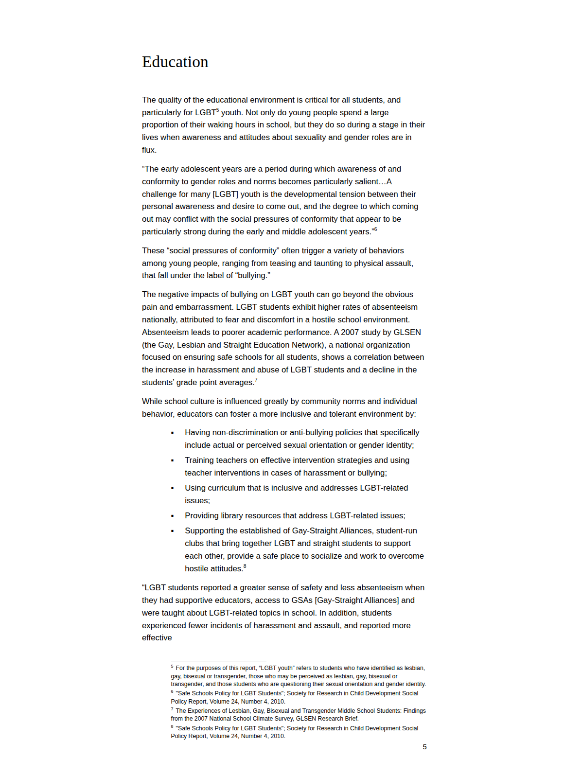Education
The quality of the educational environment is critical for all students, and particularly for LGBT5 youth. Not only do young people spend a large proportion of their waking hours in school, but they do so during a stage in their lives when awareness and attitudes about sexuality and gender roles are in flux.
“The early adolescent years are a period during which awareness of and conformity to gender roles and norms becomes particularly salient…A challenge for many [LGBT] youth is the developmental tension between their personal awareness and desire to come out, and the degree to which coming out may conflict with the social pressures of conformity that appear to be particularly strong during the early and middle adolescent years.”6
These “social pressures of conformity” often trigger a variety of behaviors among young people, ranging from teasing and taunting to physical assault, that fall under the label of “bullying.”
The negative impacts of bullying on LGBT youth can go beyond the obvious pain and embarrassment. LGBT students exhibit higher rates of absenteeism nationally, attributed to fear and discomfort in a hostile school environment. Absenteeism leads to poorer academic performance. A 2007 study by GLSEN (the Gay, Lesbian and Straight Education Network), a national organization focused on ensuring safe schools for all students, shows a correlation between the increase in harassment and abuse of LGBT students and a decline in the students’ grade point averages.7
While school culture is influenced greatly by community norms and individual behavior, educators can foster a more inclusive and tolerant environment by:
Having non-discrimination or anti-bullying policies that specifically include actual or perceived sexual orientation or gender identity;
Training teachers on effective intervention strategies and using teacher interventions in cases of harassment or bullying;
Using curriculum that is inclusive and addresses LGBT-related issues;
Providing library resources that address LGBT-related issues;
Supporting the established of Gay-Straight Alliances, student-run clubs that bring together LGBT and straight students to support each other, provide a safe place to socialize and work to overcome hostile attitudes.8
“LGBT students reported a greater sense of safety and less absenteeism when they had supportive educators, access to GSAs [Gay-Straight Alliances] and were taught about LGBT-related topics in school. In addition, students experienced fewer incidents of harassment and assault, and reported more effective
5 For the purposes of this report, “LGBT youth” refers to students who have identified as lesbian, gay, bisexual or transgender, those who may be perceived as lesbian, gay, bisexual or transgender, and those students who are questioning their sexual orientation and gender identity.
6 "Safe Schools Policy for LGBT Students"; Society for Research in Child Development Social Policy Report, Volume 24, Number 4, 2010.
7 The Experiences of Lesbian, Gay, Bisexual and Transgender Middle School Students: Findings from the 2007 National School Climate Survey, GLSEN Research Brief.
8 "Safe Schools Policy for LGBT Students"; Society for Research in Child Development Social Policy Report, Volume 24, Number 4, 2010.
5